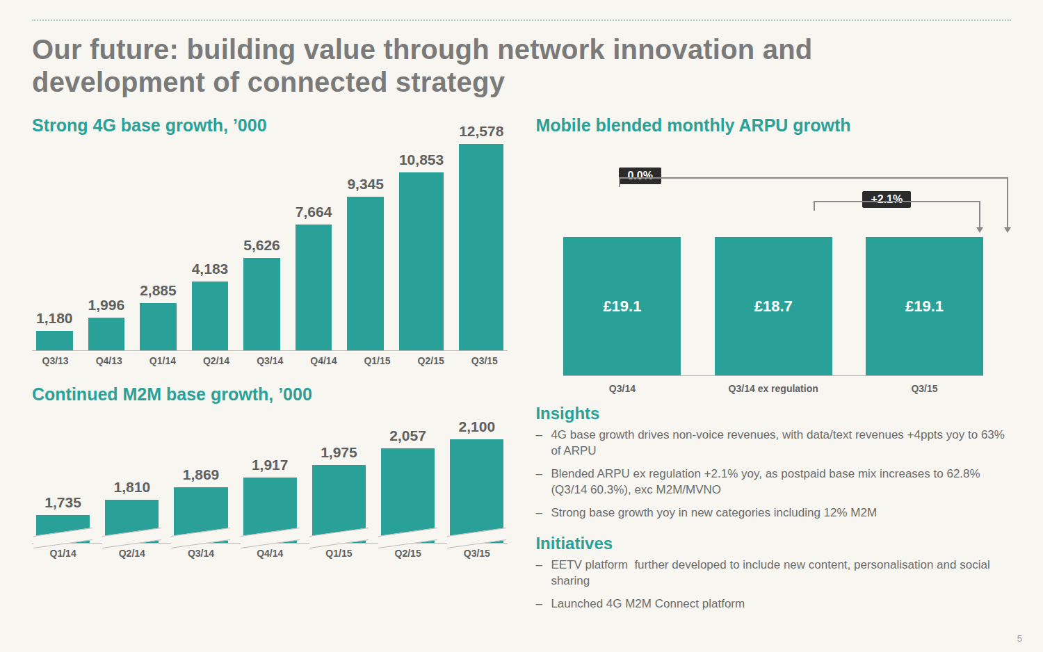Our future: building value through network innovation and
development of connected strategy
Strong 4G base growth, ’000
1,180
1,996
2,885
4,183
5,626
7,664
9,345
10,853
12,578
Q3/13 Q4/13 Q1/14 Q2/14 Q3/14 Q4/14 Q1/15 Q2/15 Q3/15
Continued M2M base growth, ’000
1,735
1,810
1,869
1,917
1,975
2,057
2,100
Q1/14 Q2/14 Q3/14 Q4/14 Q1/15 Q2/15 Q3/15
Mobile blended monthly ARPU growth
0.0%
+2.1%
£19.1
£18.7
£19.1
Q3/14 Q3/14 ex regulation Q3/15
Insights
4G base growth drives non-voice revenues, with data/text revenues +4ppts yoy to 63% of ARPU
Blended ARPU ex regulation +2.1% yoy, as postpaid base mix increases to 62.8% (Q3/14 60.3%), exc M2M/MVNO
Strong base growth yoy in new categories including 12% M2M
Initiatives
EETV platform further developed to include new content, personalisation and social sharing
Launched 4G M2M Connect platform
5